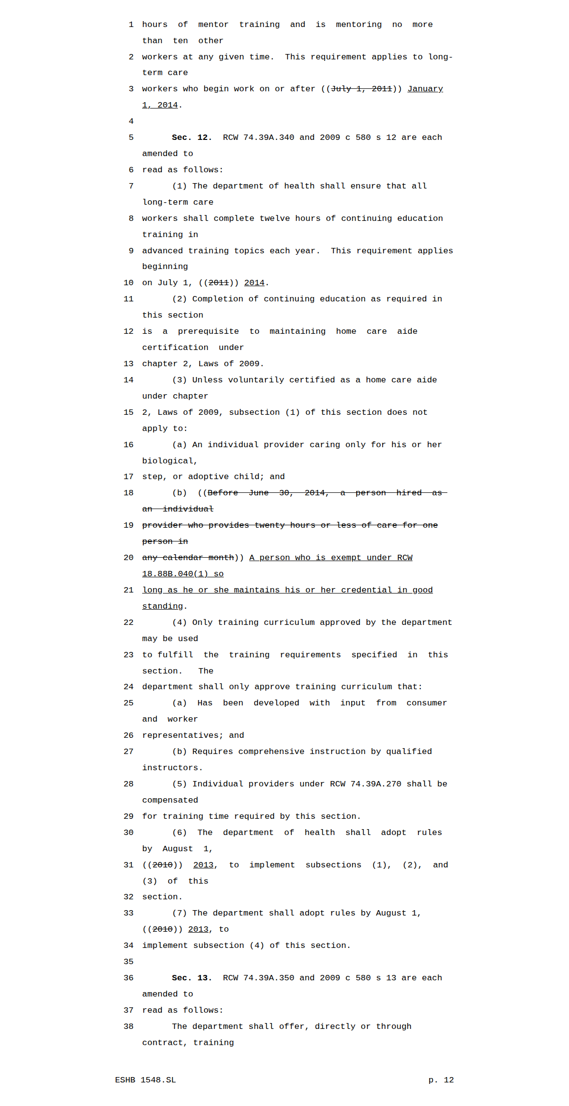hours of mentor training and is mentoring no more than ten other
workers at any given time. This requirement applies to long-term care
workers who begin work on or after ((July 1, 2011)) January 1, 2014.
Sec. 12. RCW 74.39A.340 and 2009 c 580 s 12 are each amended to
read as follows:
(1) The department of health shall ensure that all long-term care
workers shall complete twelve hours of continuing education training in
advanced training topics each year. This requirement applies beginning
on July 1, ((2011)) 2014.
(2) Completion of continuing education as required in this section
is a prerequisite to maintaining home care aide certification under
chapter 2, Laws of 2009.
(3) Unless voluntarily certified as a home care aide under chapter
2, Laws of 2009, subsection (1) of this section does not apply to:
(a) An individual provider caring only for his or her biological,
step, or adoptive child; and
(b) ((Before June 30, 2014, a person hired as an individual
provider who provides twenty hours or less of care for one person in
any calendar month)) A person who is exempt under RCW 18.88B.040(1) so
long as he or she maintains his or her credential in good standing.
(4) Only training curriculum approved by the department may be used
to fulfill the training requirements specified in this section. The
department shall only approve training curriculum that:
(a) Has been developed with input from consumer and worker
representatives; and
(b) Requires comprehensive instruction by qualified instructors.
(5) Individual providers under RCW 74.39A.270 shall be compensated
for training time required by this section.
(6) The department of health shall adopt rules by August 1,
((2010)) 2013, to implement subsections (1), (2), and (3) of this
section.
(7) The department shall adopt rules by August 1, ((2010)) 2013, to
implement subsection (4) of this section.
Sec. 13. RCW 74.39A.350 and 2009 c 580 s 13 are each amended to
read as follows:
The department shall offer, directly or through contract, training
ESHB 1548.SL
p. 12